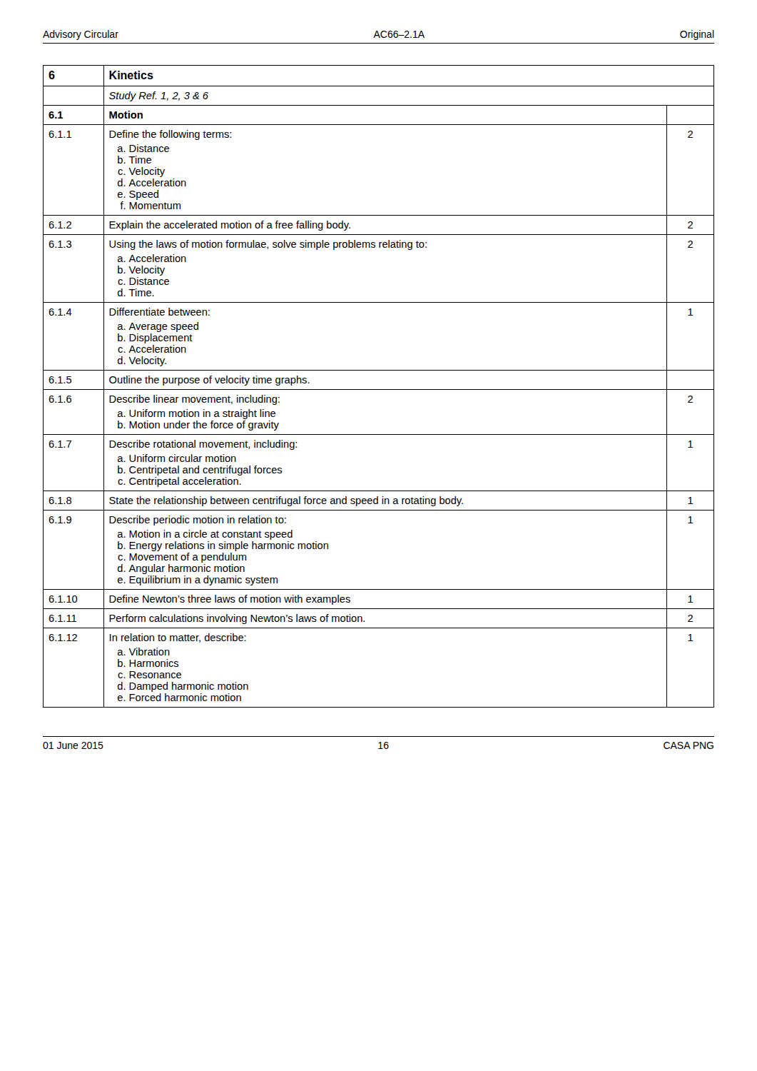Advisory Circular
AC66–2.1A
Original
| 6 | Kinetics |
| | Study Ref. 1, 2, 3 & 6 |
| 6.1 | Motion | |
| 6.1.1 | Define the following terms: Distance Time Velocity Acceleration Speed Momentum | 2 |
| 6.1.2 | Explain the accelerated motion of a free falling body. | 2 |
| 6.1.3 | Using the laws of motion formulae, solve simple problems relating to: Acceleration Velocity Distance Time. | 2 |
| 6.1.4 | Differentiate between: Average speed Displacement Acceleration Velocity. | 1 |
| 6.1.5 | Outline the purpose of velocity time graphs. | |
| 6.1.6 | Describe linear movement, including: Uniform motion in a straight line Motion under the force of gravity | 2 |
| 6.1.7 | Describe rotational movement, including: Uniform circular motion Centripetal and centrifugal forces Centripetal acceleration. | 1 |
| 6.1.8 | State the relationship between centrifugal force and speed in a rotating body. | 1 |
| 6.1.9 | Describe periodic motion in relation to: Motion in a circle at constant speed Energy relations in simple harmonic motion Movement of a pendulum Angular harmonic motion Equilibrium in a dynamic system | 1 |
| 6.1.10 | Define Newton’s three laws of motion with examples | 1 |
| 6.1.11 | Perform calculations involving Newton’s laws of motion. | 2 |
| 6.1.12 | In relation to matter, describe: Vibration Harmonics Resonance Damped harmonic motion Forced harmonic motion | 1 |
01 June 2015
16
CASA PNG